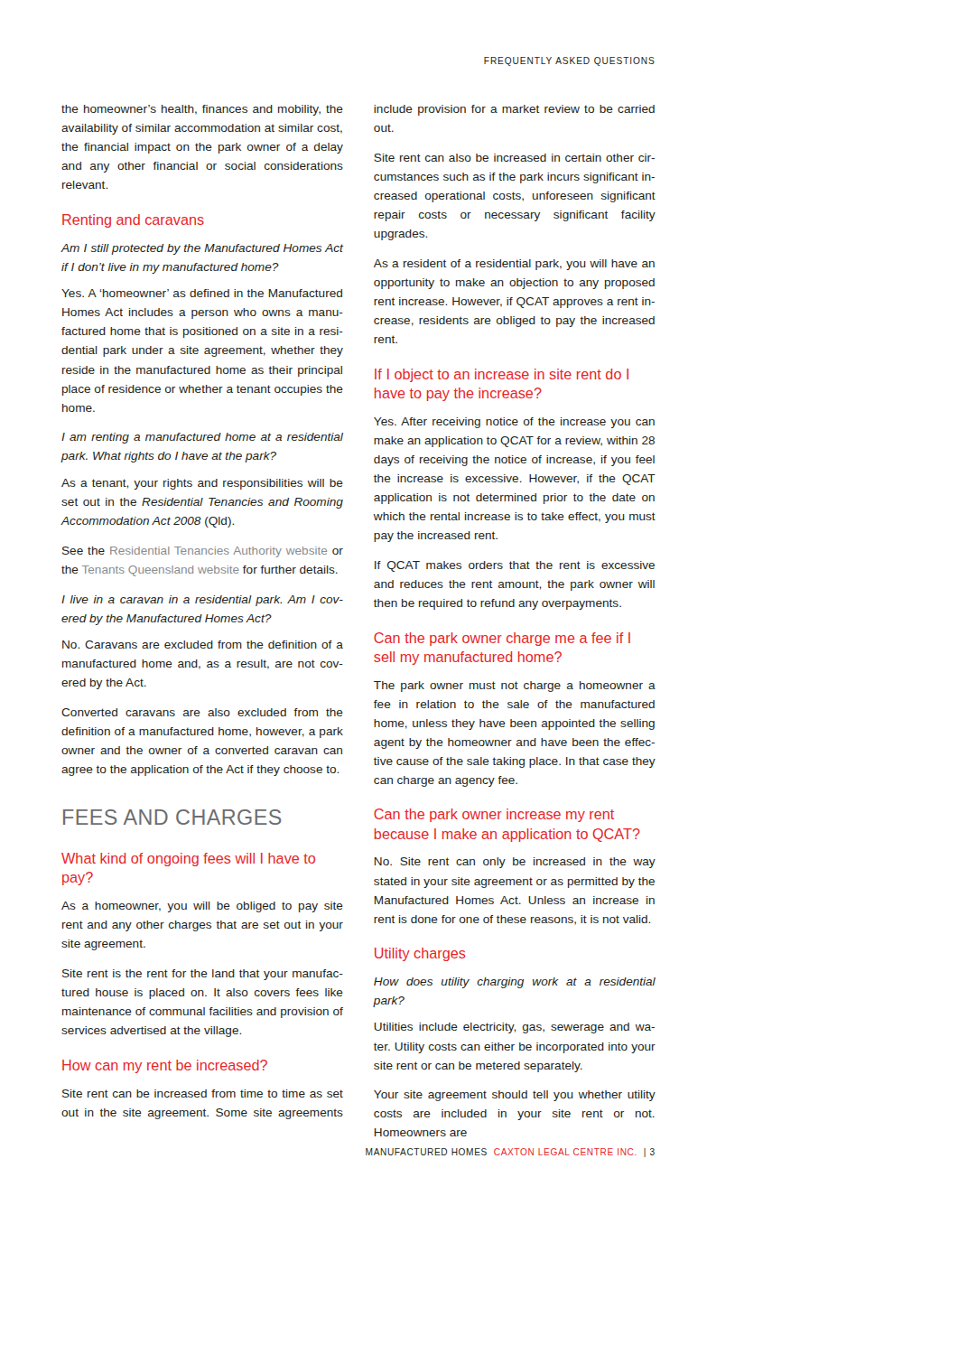Frequently asked questions
the homeowner’s health, finances and mobility, the availability of similar accommodation at similar cost, the financial impact on the park owner of a delay and any other financial or social considerations relevant.
Renting and caravans
Am I still protected by the Manufactured Homes Act if I don’t live in my manufactured home?
Yes. A ‘homeowner’ as defined in the Manufactured Homes Act includes a person who owns a manufactured home that is positioned on a site in a residential park under a site agreement, whether they reside in the manufactured home as their principal place of residence or whether a tenant occupies the home.
I am renting a manufactured home at a residential park. What rights do I have at the park?
As a tenant, your rights and responsibilities will be set out in the Residential Tenancies and Rooming Accommodation Act 2008 (Qld).
See the Residential Tenancies Authority website or the Tenants Queensland website for further details.
I live in a caravan in a residential park. Am I covered by the Manufactured Homes Act?
No. Caravans are excluded from the definition of a manufactured home and, as a result, are not covered by the Act.
Converted caravans are also excluded from the definition of a manufactured home, however, a park owner and the owner of a converted caravan can agree to the application of the Act if they choose to.
FEES AND CHARGES
What kind of ongoing fees will I have to pay?
As a homeowner, you will be obliged to pay site rent and any other charges that are set out in your site agreement.
Site rent is the rent for the land that your manufactured house is placed on. It also covers fees like maintenance of communal facilities and provision of services advertised at the village.
How can my rent be increased?
Site rent can be increased from time to time as set out in the site agreement. Some site agreements include provision for a market review to be carried out.
Site rent can also be increased in certain other circumstances such as if the park incurs significant increased operational costs, unforeseen significant repair costs or necessary significant facility upgrades.
As a resident of a residential park, you will have an opportunity to make an objection to any proposed rent increase. However, if QCAT approves a rent increase, residents are obliged to pay the increased rent.
If I object to an increase in site rent do I have to pay the increase?
Yes. After receiving notice of the increase you can make an application to QCAT for a review, within 28 days of receiving the notice of increase, if you feel the increase is excessive. However, if the QCAT application is not determined prior to the date on which the rental increase is to take effect, you must pay the increased rent.
If QCAT makes orders that the rent is excessive and reduces the rent amount, the park owner will then be required to refund any overpayments.
Can the park owner charge me a fee if I sell my manufactured home?
The park owner must not charge a homeowner a fee in relation to the sale of the manufactured home, unless they have been appointed the selling agent by the homeowner and have been the effective cause of the sale taking place. In that case they can charge an agency fee.
Can the park owner increase my rent because I make an application to QCAT?
No. Site rent can only be increased in the way stated in your site agreement or as permitted by the Manufactured Homes Act. Unless an increase in rent is done for one of these reasons, it is not valid.
Utility charges
How does utility charging work at a residential park?
Utilities include electricity, gas, sewerage and water. Utility costs can either be incorporated into your site rent or can be metered separately.
Your site agreement should tell you whether utility costs are included in your site rent or not. Homeowners are
Manufactured homes Caxton Legal Centre Inc. | 3